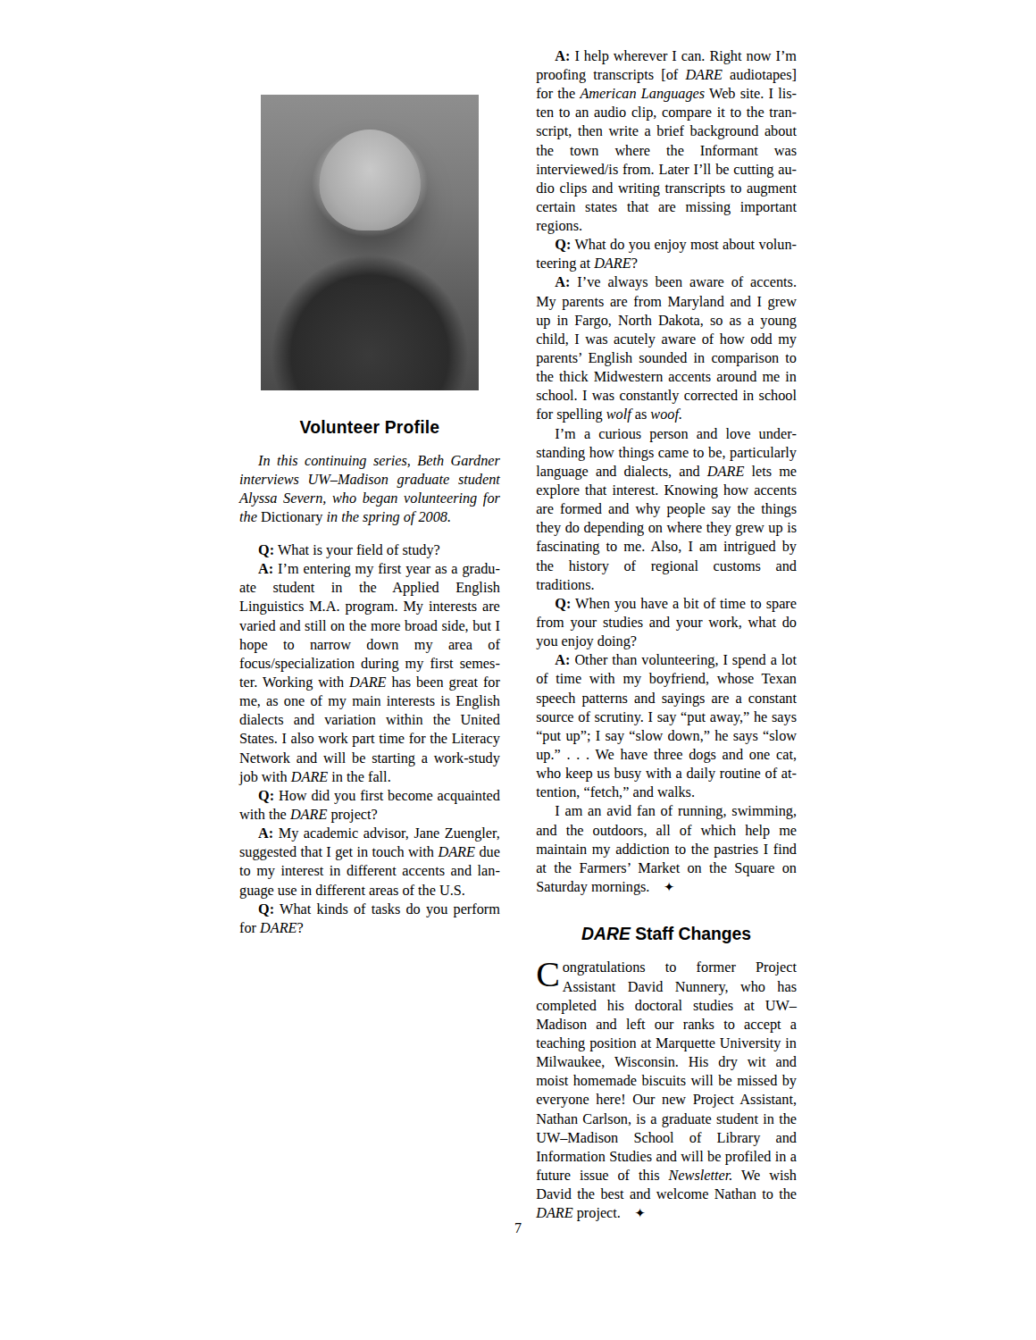Volunteer Profile
In this continuing series, Beth Gardner interviews UW–Madison graduate student Alyssa Severn, who began volunteering for the Dictionary in the spring of 2008.
Q: What is your field of study?
A: I’m entering my first year as a graduate student in the Applied English Linguistics M.A. program. My interests are varied and still on the more broad side, but I hope to narrow down my area of focus/specialization during my first semester. Working with DARE has been great for me, as one of my main interests is English dialects and variation within the United States. I also work part time for the Literacy Network and will be starting a work-study job with DARE in the fall.
Q: How did you first become acquainted with the DARE project?
A: My academic advisor, Jane Zuengler, suggested that I get in touch with DARE due to my interest in different accents and language use in different areas of the U.S.
Q: What kinds of tasks do you perform for DARE?
A: I help wherever I can. Right now I’m proofing transcripts [of DARE audiotapes] for the American Languages Web site. I listen to an audio clip, compare it to the transcript, then write a brief background about the town where the Informant was interviewed/is from. Later I’ll be cutting audio clips and writing transcripts to augment certain states that are missing important regions.
Q: What do you enjoy most about volunteering at DARE?
A: I’ve always been aware of accents. My parents are from Maryland and I grew up in Fargo, North Dakota, so as a young child, I was acutely aware of how odd my parents’ English sounded in comparison to the thick Midwestern accents around me in school. I was constantly corrected in school for spelling wolf as woof.
I’m a curious person and love understanding how things came to be, particularly language and dialects, and DARE lets me explore that interest. Knowing how accents are formed and why people say the things they do depending on where they grew up is fascinating to me. Also, I am intrigued by the history of regional customs and traditions.
Q: When you have a bit of time to spare from your studies and your work, what do you enjoy doing?
A: Other than volunteering, I spend a lot of time with my boyfriend, whose Texan speech patterns and sayings are a constant source of scrutiny. I say “put away,” he says “put up”; I say “slow down,” he says “slow up.” . . . We have three dogs and one cat, who keep us busy with a daily routine of attention, “fetch,” and walks.
I am an avid fan of running, swimming, and the outdoors, all of which help me maintain my addiction to the pastries I find at the Farmers’ Market on the Square on Saturday mornings. ✦
DARE Staff Changes
Congratulations to former Project Assistant David Nunnery, who has completed his doctoral studies at UW–Madison and left our ranks to accept a teaching position at Marquette University in Milwaukee, Wisconsin. His dry wit and moist homemade biscuits will be missed by everyone here! Our new Project Assistant, Nathan Carlson, is a graduate student in the UW–Madison School of Library and Information Studies and will be profiled in a future issue of this Newsletter. We wish David the best and welcome Nathan to the DARE project. ✦
7